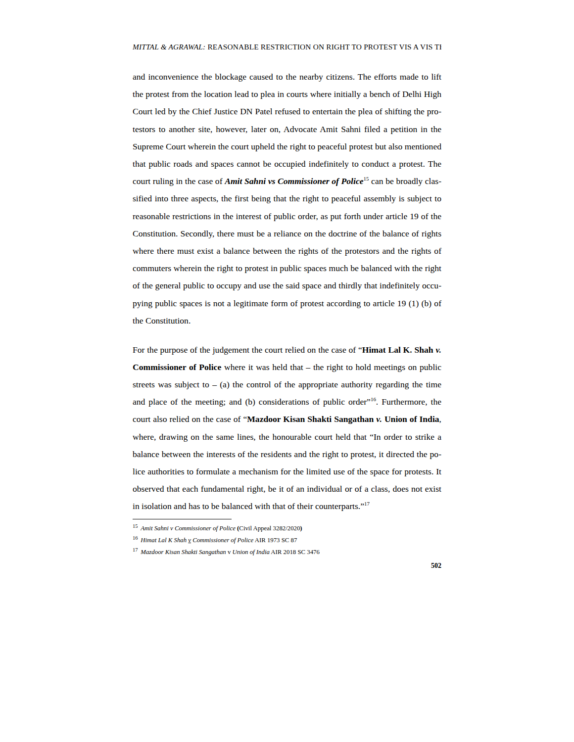MITTAL & AGRAWAL: REASONABLE RESTRICTION ON RIGHT TO PROTEST VIS A VIS THE CITIZENSHIP….
and inconvenience the blockage caused to the nearby citizens. The efforts made to lift the protest from the location lead to plea in courts where initially a bench of Delhi High Court led by the Chief Justice DN Patel refused to entertain the plea of shifting the protestors to another site, however, later on, Advocate Amit Sahni filed a petition in the Supreme Court wherein the court upheld the right to peaceful protest but also mentioned that public roads and spaces cannot be occupied indefinitely to conduct a protest. The court ruling in the case of Amit Sahni vs Commissioner of Police15 can be broadly classified into three aspects, the first being that the right to peaceful assembly is subject to reasonable restrictions in the interest of public order, as put forth under article 19 of the Constitution. Secondly, there must be a reliance on the doctrine of the balance of rights where there must exist a balance between the rights of the protestors and the rights of commuters wherein the right to protest in public spaces much be balanced with the right of the general public to occupy and use the said space and thirdly that indefinitely occupying public spaces is not a legitimate form of protest according to article 19 (1) (b) of the Constitution.
For the purpose of the judgement the court relied on the case of “Himat Lal K. Shah v. Commissioner of Police where it was held that – the right to hold meetings on public streets was subject to – (a) the control of the appropriate authority regarding the time and place of the meeting; and (b) considerations of public order”16. Furthermore, the court also relied on the case of “Mazdoor Kisan Shakti Sangathan v. Union of India, where, drawing on the same lines, the honourable court held that “In order to strike a balance between the interests of the residents and the right to protest, it directed the police authorities to formulate a mechanism for the limited use of the space for protests. It observed that each fundamental right, be it of an individual or of a class, does not exist in isolation and has to be balanced with that of their counterparts.”17
15 Amit Sahni v Commissioner of Police (Civil Appeal 3282/2020)
16 Himat Lal K Shah v Commissioner of Police AIR 1973 SC 87
17 Mazdoor Kisan Shakti Sangathan v Union of India AIR 2018 SC 3476
502